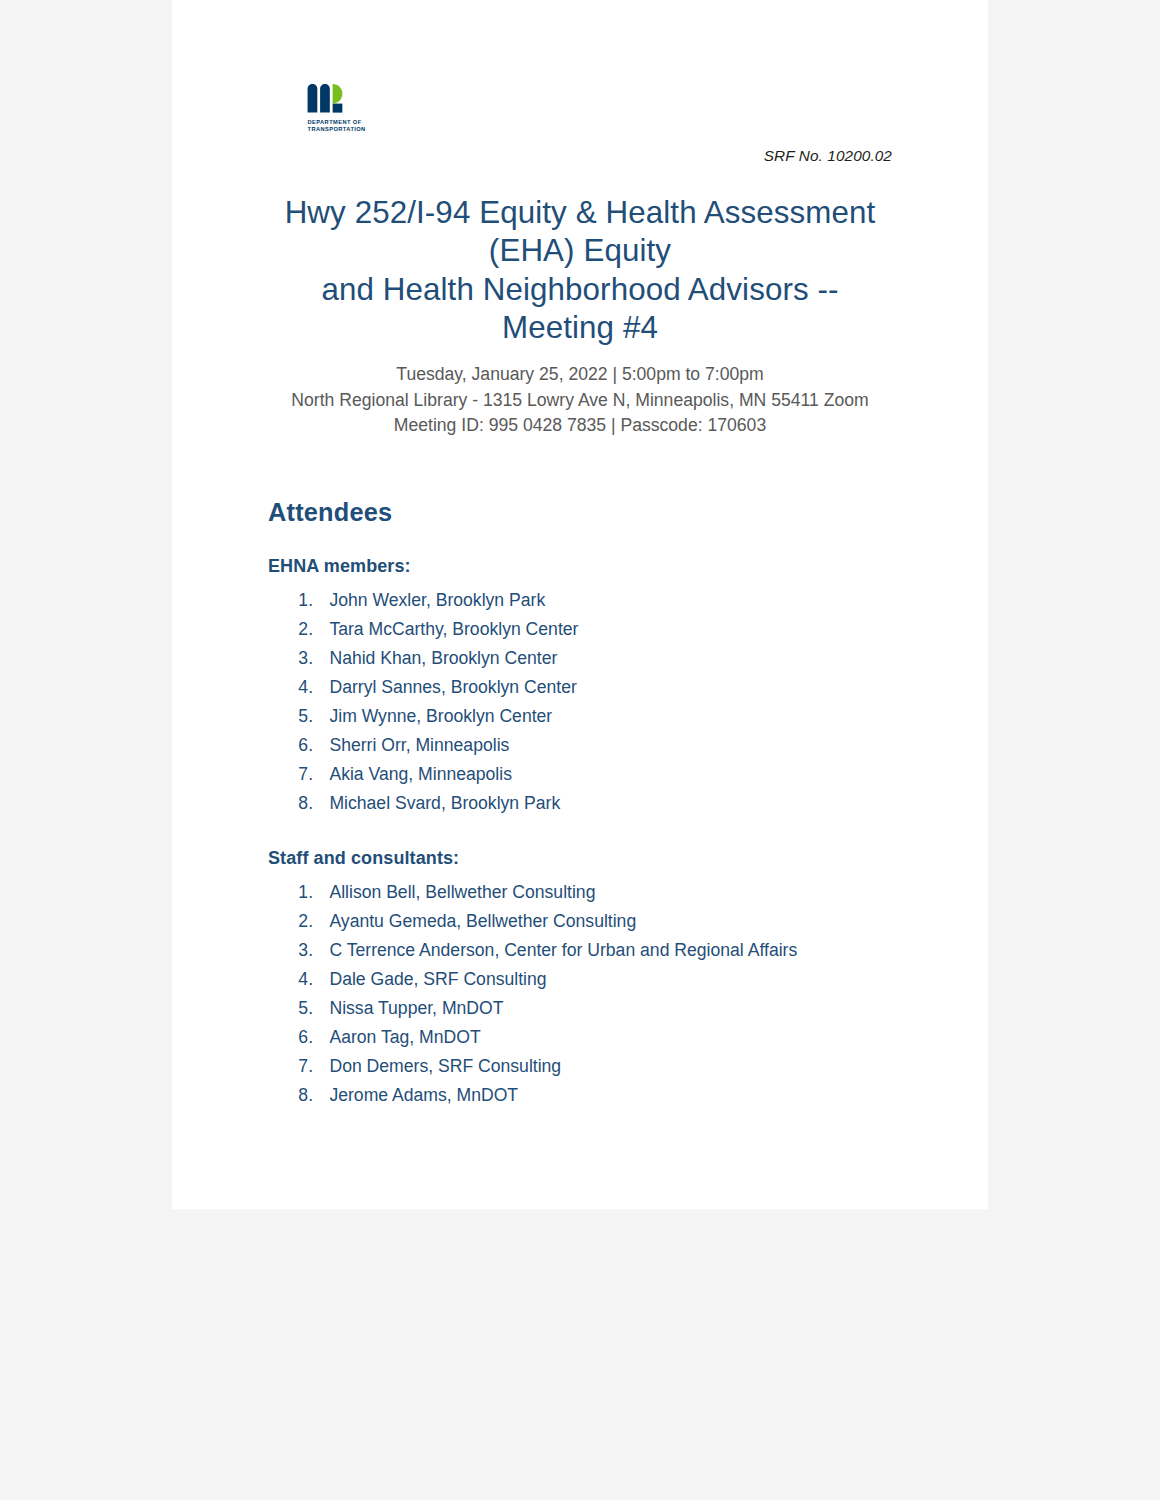DEPARTMENT OF TRANSPORTATION
SRF No. 10200.02
Hwy 252/I-94 Equity & Health Assessment (EHA) Equity
and Health Neighborhood Advisors -- Meeting #4
Tuesday, January 25, 2022 | 5:00pm to 7:00pm
North Regional Library - 1315 Lowry Ave N, Minneapolis, MN 55411 Zoom
Meeting ID: 995 0428 7835 | Passcode: 170603
Attendees
EHNA members:
John Wexler, Brooklyn Park
Tara McCarthy, Brooklyn Center
Nahid Khan, Brooklyn Center
Darryl Sannes, Brooklyn Center
Jim Wynne, Brooklyn Center
Sherri Orr, Minneapolis
Akia Vang, Minneapolis
Michael Svard, Brooklyn Park
Staff and consultants:
Allison Bell, Bellwether Consulting
Ayantu Gemeda, Bellwether Consulting
C Terrence Anderson, Center for Urban and Regional Affairs
Dale Gade, SRF Consulting
Nissa Tupper, MnDOT
Aaron Tag, MnDOT
Don Demers, SRF Consulting
Jerome Adams, MnDOT